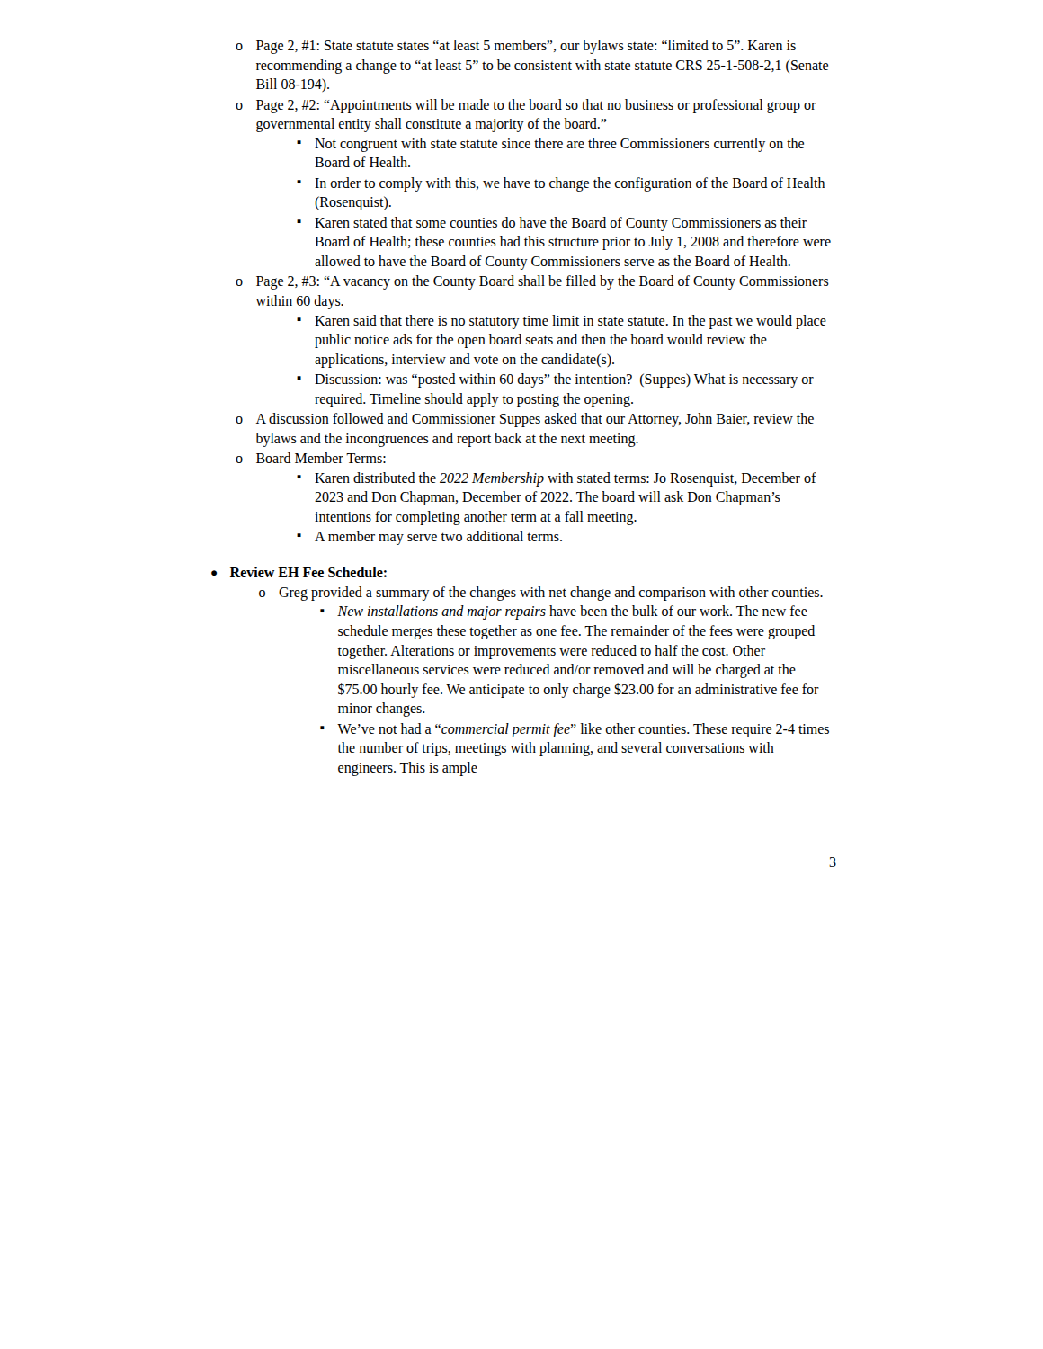Page 2, #1: State statute states “at least 5 members”, our bylaws state: “limited to 5”. Karen is recommending a change to “at least 5” to be consistent with state statute CRS 25-1-508-2,1 (Senate Bill 08-194).
Page 2, #2: “Appointments will be made to the board so that no business or professional group or governmental entity shall constitute a majority of the board.”
Not congruent with state statute since there are three Commissioners currently on the Board of Health.
In order to comply with this, we have to change the configuration of the Board of Health (Rosenquist).
Karen stated that some counties do have the Board of County Commissioners as their Board of Health; these counties had this structure prior to July 1, 2008 and therefore were allowed to have the Board of County Commissioners serve as the Board of Health.
Page 2, #3: “A vacancy on the County Board shall be filled by the Board of County Commissioners within 60 days.
Karen said that there is no statutory time limit in state statute. In the past we would place public notice ads for the open board seats and then the board would review the applications, interview and vote on the candidate(s).
Discussion: was “posted within 60 days” the intention? (Suppes) What is necessary or required. Timeline should apply to posting the opening.
A discussion followed and Commissioner Suppes asked that our Attorney, John Baier, review the bylaws and the incongruences and report back at the next meeting.
Board Member Terms:
Karen distributed the 2022 Membership with stated terms: Jo Rosenquist, December of 2023 and Don Chapman, December of 2022. The board will ask Don Chapman’s intentions for completing another term at a fall meeting.
A member may serve two additional terms.
Review EH Fee Schedule:
Greg provided a summary of the changes with net change and comparison with other counties.
New installations and major repairs have been the bulk of our work. The new fee schedule merges these together as one fee. The remainder of the fees were grouped together. Alterations or improvements were reduced to half the cost. Other miscellaneous services were reduced and/or removed and will be charged at the $75.00 hourly fee. We anticipate to only charge $23.00 for an administrative fee for minor changes.
We’ve not had a “commercial permit fee” like other counties. These require 2-4 times the number of trips, meetings with planning, and several conversations with engineers. This is ample
3